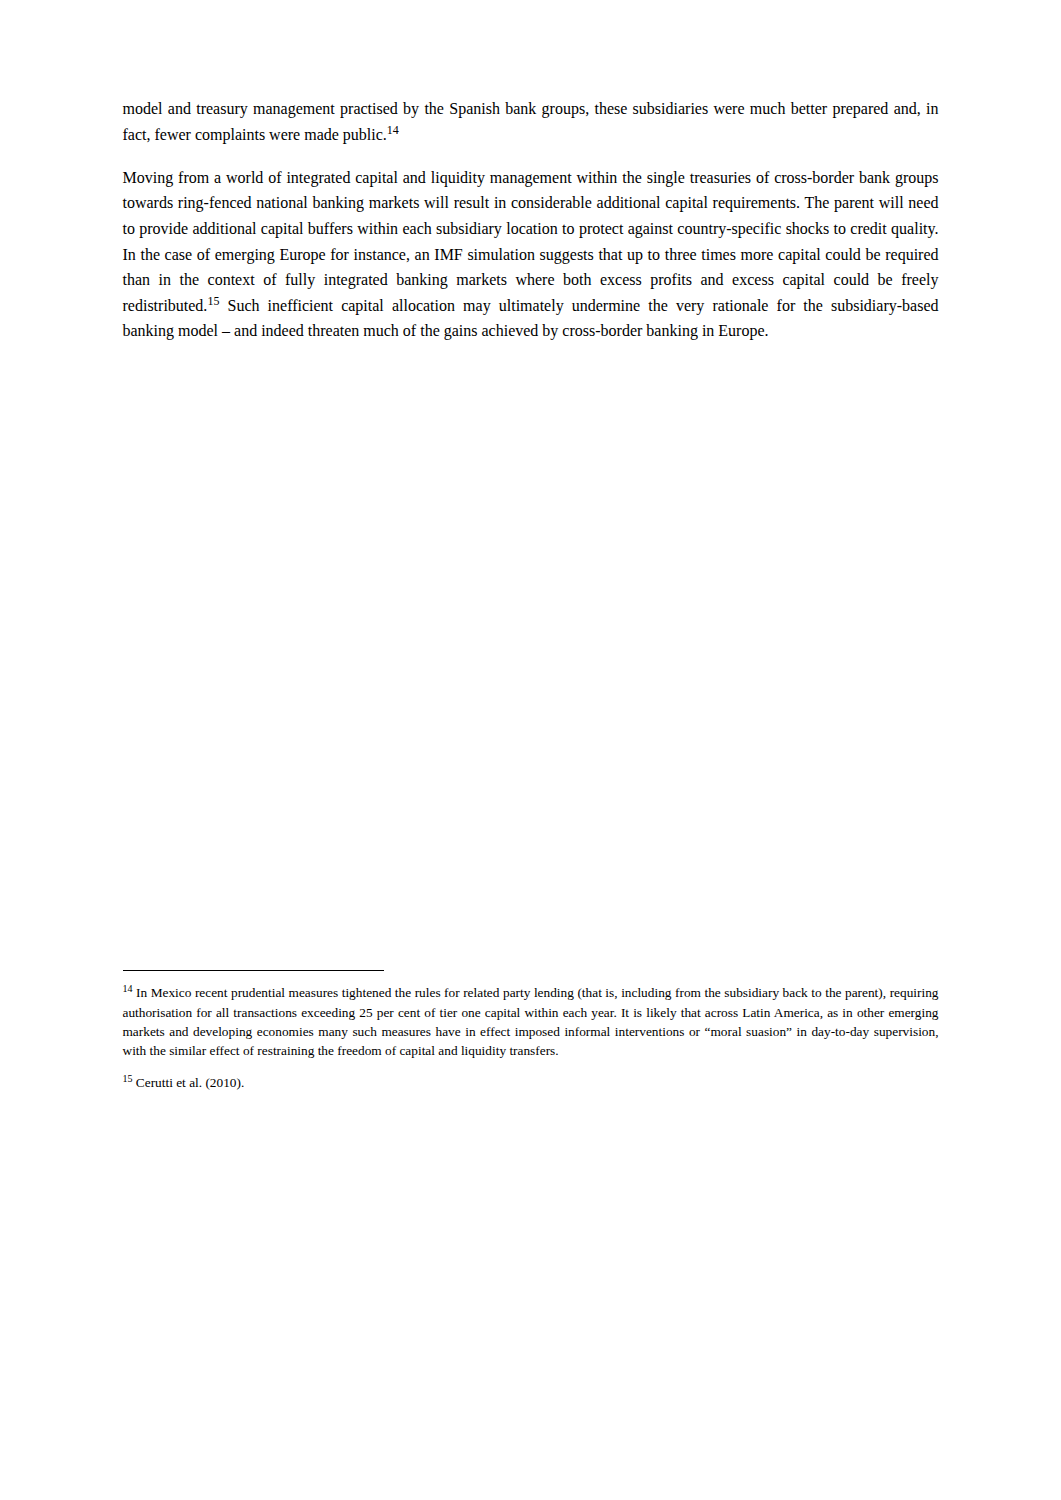model and treasury management practised by the Spanish bank groups, these subsidiaries were much better prepared and, in fact, fewer complaints were made public.14
Moving from a world of integrated capital and liquidity management within the single treasuries of cross-border bank groups towards ring-fenced national banking markets will result in considerable additional capital requirements. The parent will need to provide additional capital buffers within each subsidiary location to protect against country-specific shocks to credit quality. In the case of emerging Europe for instance, an IMF simulation suggests that up to three times more capital could be required than in the context of fully integrated banking markets where both excess profits and excess capital could be freely redistributed.15 Such inefficient capital allocation may ultimately undermine the very rationale for the subsidiary-based banking model – and indeed threaten much of the gains achieved by cross-border banking in Europe.
14 In Mexico recent prudential measures tightened the rules for related party lending (that is, including from the subsidiary back to the parent), requiring authorisation for all transactions exceeding 25 per cent of tier one capital within each year. It is likely that across Latin America, as in other emerging markets and developing economies many such measures have in effect imposed informal interventions or “moral suasion” in day-to-day supervision, with the similar effect of restraining the freedom of capital and liquidity transfers.
15 Cerutti et al. (2010).